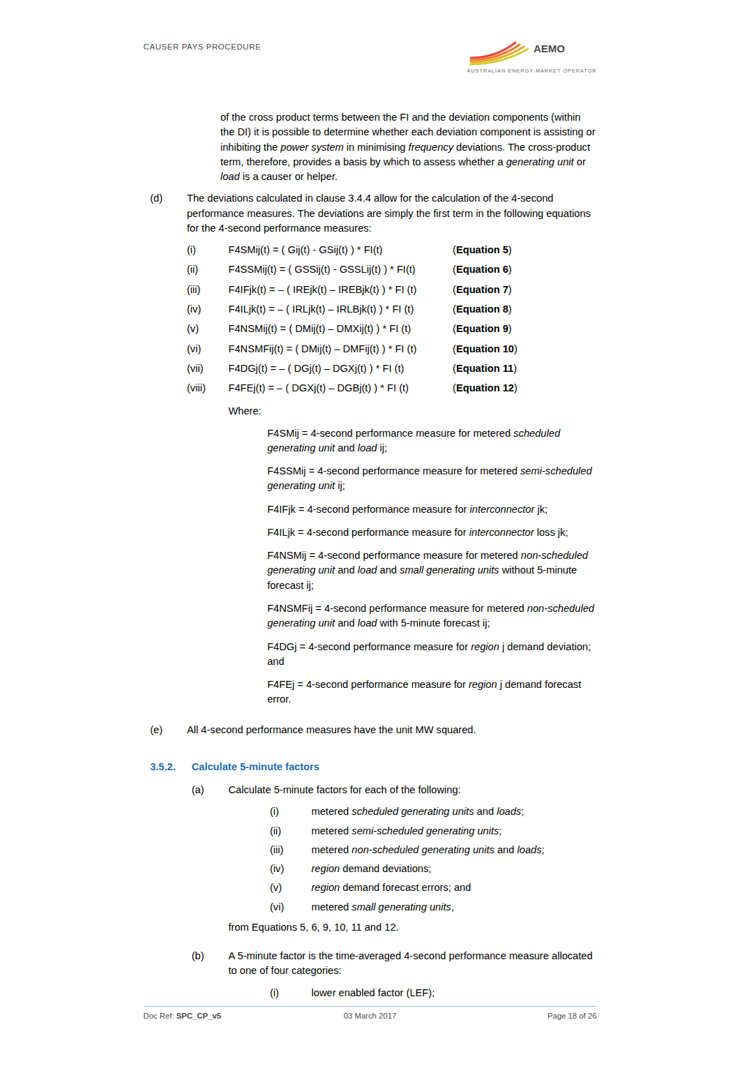Causer Pays Procedure
AEMO
Australian Energy Market Operator
of the cross product terms between the FI and the deviation components (within the DI) it is possible to determine whether each deviation component is assisting or inhibiting the power system in minimising frequency deviations. The cross-product term, therefore, provides a basis by which to assess whether a generating unit or load is a causer or helper.
(d)
The deviations calculated in clause 3.4.4 allow for the calculation of the 4-second performance measures. The deviations are simply the first term in the following equations for the 4-second performance measures:
(i)
F4SMij(t) = ( Gij(t) - GSij(t) ) * FI(t)
(Equation 5)
(ii)
F4SSMij(t) = ( GSSij(t) - GSSLij(t) ) * FI(t)
(Equation 6)
(iii)
F4IFjk(t) = – ( IREjk(t) – IREBjk(t) ) * FI (t)
(Equation 7)
(iv)
F4ILjk(t) = – ( IRLjk(t) – IRLBjk(t) ) * FI (t)
(Equation 8)
(v)
F4NSMij(t) = ( DMij(t) – DMXij(t) ) * FI (t)
(Equation 9)
(vi)
F4NSMFij(t) = ( DMij(t) – DMFij(t) ) * FI (t)
(Equation 10)
(vii)
F4DGj(t) = – ( DGj(t) – DGXj(t) ) * FI (t)
(Equation 11)
(viii)
F4FEj(t) = – ( DGXj(t) – DGBj(t) ) * FI (t)
(Equation 12)
Where:
F4SMij = 4-second performance measure for metered scheduled generating unit and load ij;
F4SSMij = 4-second performance measure for metered semi-scheduled generating unit ij;
F4IFjk = 4-second performance measure for interconnector jk;
F4ILjk = 4-second performance measure for interconnector loss jk;
F4NSMij = 4-second performance measure for metered non-scheduled generating unit and load and small generating units without 5-minute forecast ij;
F4NSMFij = 4-second performance measure for metered non-scheduled generating unit and load with 5-minute forecast ij;
F4DGj = 4-second performance measure for region j demand deviation; and
F4FEj = 4-second performance measure for region j demand forecast error.
(e)
All 4-second performance measures have the unit MW squared.
3.5.2. Calculate 5-minute factors
(a)
Calculate 5-minute factors for each of the following:
(i)
metered scheduled generating units and loads;
(ii)
metered semi-scheduled generating units;
(iii)
metered non-scheduled generating units and loads;
(iv)
region demand deviations;
(v)
region demand forecast errors; and
(vi)
metered small generating units,
from Equations 5, 6, 9, 10, 11 and 12.
(b)
A 5-minute factor is the time-averaged 4-second performance measure allocated to one of four categories:
(i)
lower enabled factor (LEF);
Doc Ref: SPC_CP_v5
03 March 2017
Page 18 of 26